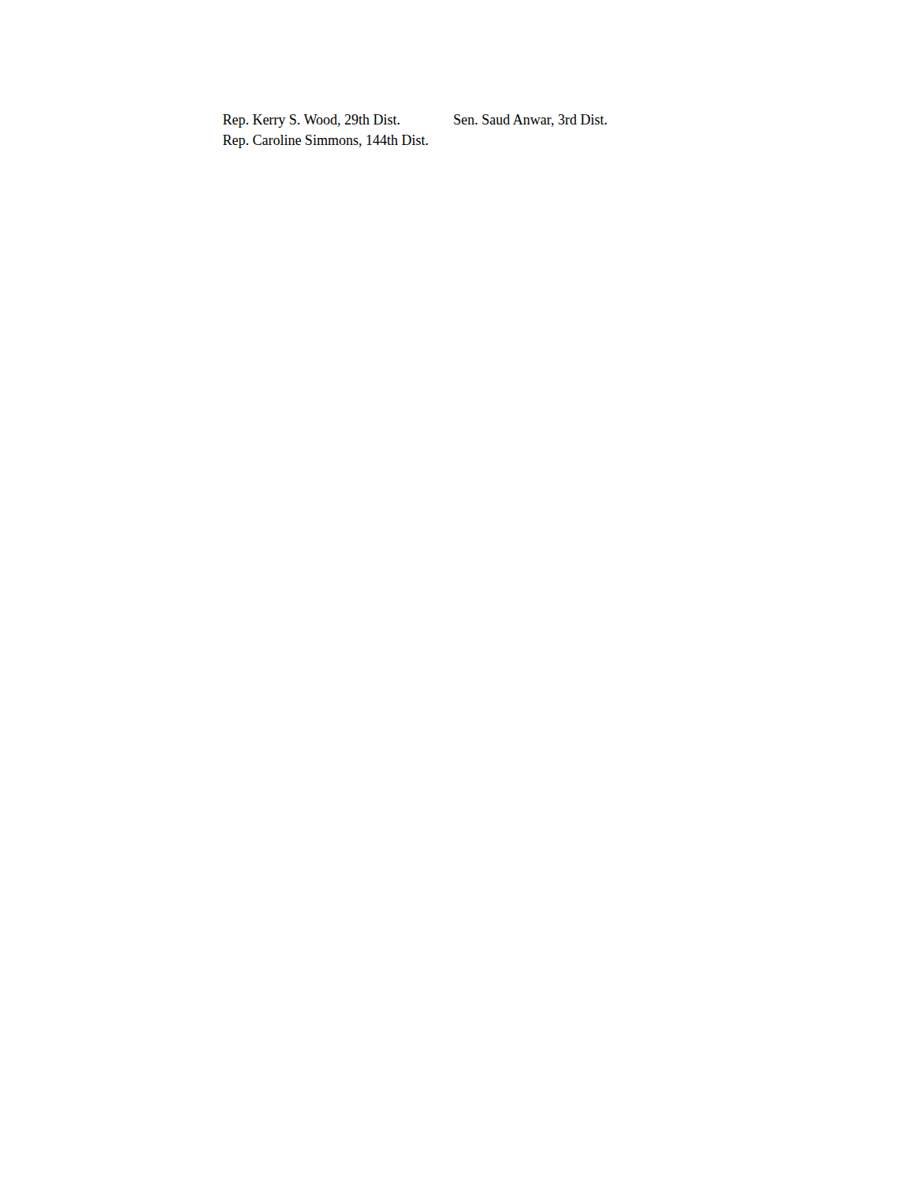| Rep. Kerry S. Wood, 29th Dist. | Sen. Saud Anwar, 3rd Dist. |
| Rep. Caroline Simmons, 144th Dist. | |